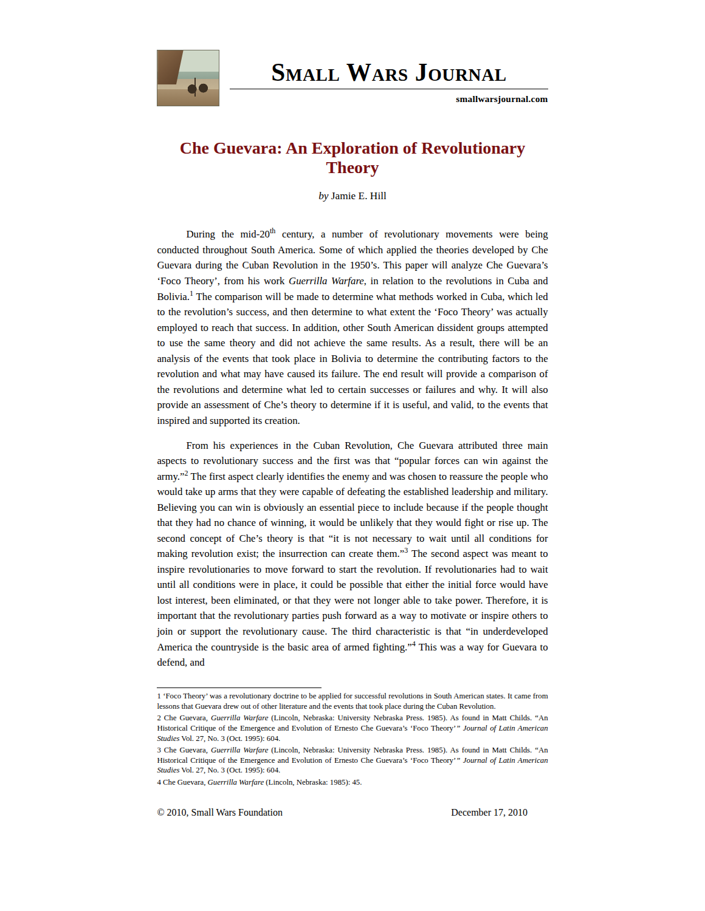Small Wars Journal
smallwarsjournal.com
Che Guevara: An Exploration of Revolutionary Theory
by Jamie E. Hill
During the mid-20th century, a number of revolutionary movements were being conducted throughout South America. Some of which applied the theories developed by Che Guevara during the Cuban Revolution in the 1950’s. This paper will analyze Che Guevara’s ‘Foco Theory’, from his work Guerrilla Warfare, in relation to the revolutions in Cuba and Bolivia.1 The comparison will be made to determine what methods worked in Cuba, which led to the revolution’s success, and then determine to what extent the ‘Foco Theory’ was actually employed to reach that success. In addition, other South American dissident groups attempted to use the same theory and did not achieve the same results. As a result, there will be an analysis of the events that took place in Bolivia to determine the contributing factors to the revolution and what may have caused its failure. The end result will provide a comparison of the revolutions and determine what led to certain successes or failures and why. It will also provide an assessment of Che’s theory to determine if it is useful, and valid, to the events that inspired and supported its creation.
From his experiences in the Cuban Revolution, Che Guevara attributed three main aspects to revolutionary success and the first was that “popular forces can win against the army.”2 The first aspect clearly identifies the enemy and was chosen to reassure the people who would take up arms that they were capable of defeating the established leadership and military. Believing you can win is obviously an essential piece to include because if the people thought that they had no chance of winning, it would be unlikely that they would fight or rise up. The second concept of Che’s theory is that “it is not necessary to wait until all conditions for making revolution exist; the insurrection can create them.”3 The second aspect was meant to inspire revolutionaries to move forward to start the revolution. If revolutionaries had to wait until all conditions were in place, it could be possible that either the initial force would have lost interest, been eliminated, or that they were not longer able to take power. Therefore, it is important that the revolutionary parties push forward as a way to motivate or inspire others to join or support the revolutionary cause. The third characteristic is that “in underdeveloped America the countryside is the basic area of armed fighting.”4 This was a way for Guevara to defend, and
1 ‘Foco Theory’ was a revolutionary doctrine to be applied for successful revolutions in South American states. It came from lessons that Guevara drew out of other literature and the events that took place during the Cuban Revolution.
2 Che Guevara, Guerrilla Warfare (Lincoln, Nebraska: University Nebraska Press. 1985). As found in Matt Childs. “An Historical Critique of the Emergence and Evolution of Ernesto Che Guevara’s ‘Foco Theory’” Journal of Latin American Studies Vol. 27, No. 3 (Oct. 1995): 604.
3 Che Guevara, Guerrilla Warfare (Lincoln, Nebraska: University Nebraska Press. 1985). As found in Matt Childs. “An Historical Critique of the Emergence and Evolution of Ernesto Che Guevara’s ‘Foco Theory’” Journal of Latin American Studies Vol. 27, No. 3 (Oct. 1995): 604.
4 Che Guevara, Guerrilla Warfare (Lincoln, Nebraska: 1985): 45.
© 2010, Small Wars Foundation
December 17, 2010